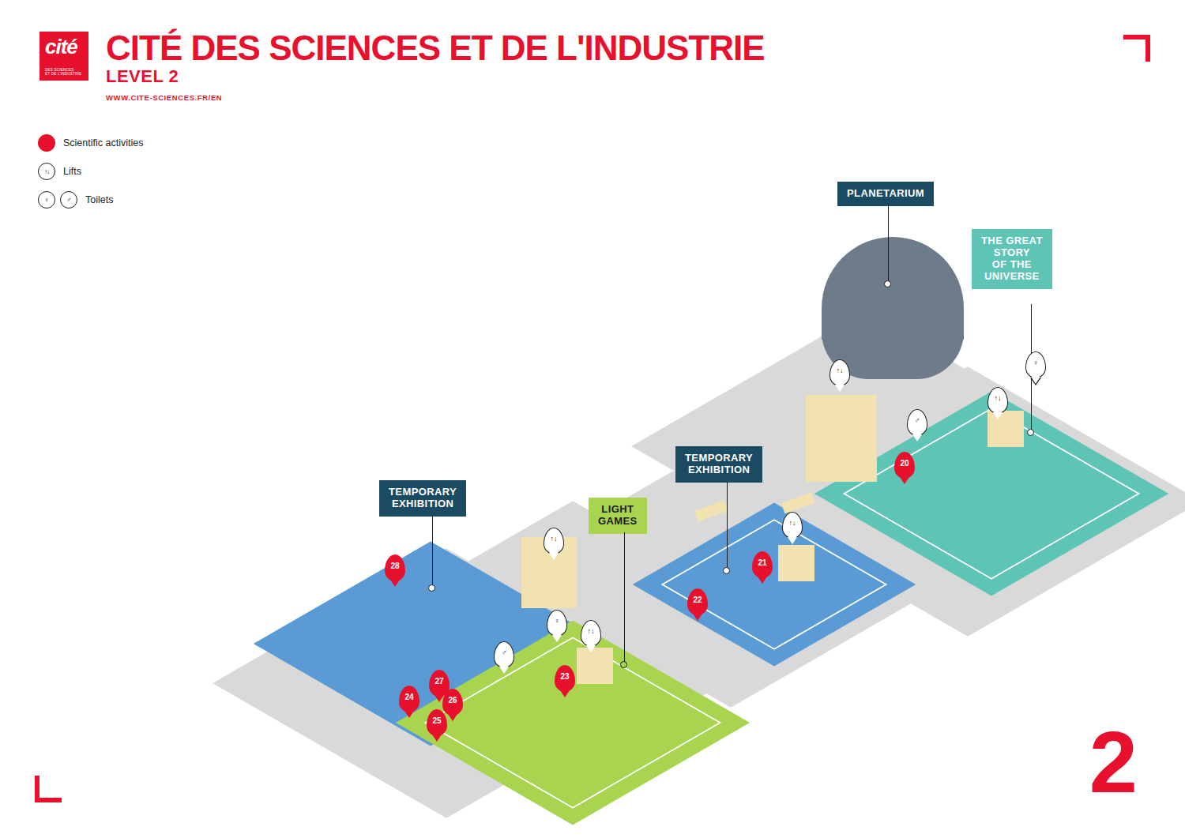cité des sciences
et de l'industrie
Cité des Sciences et de l'Industrie
Level 2
www.cite-sciences.fr/en
Scientific activities
↑↓Lifts
♀ ♂ Toilets
2
Planetarium
The Great
Story
of the
Universe
Temporary
Exhibition
Temporary
Exhibition
Light
Games
↑↓
♂
↑↓
♀
↑↓
↑↓
♀
↑↓
♂
20
21
22
23
28
27
26
24
25